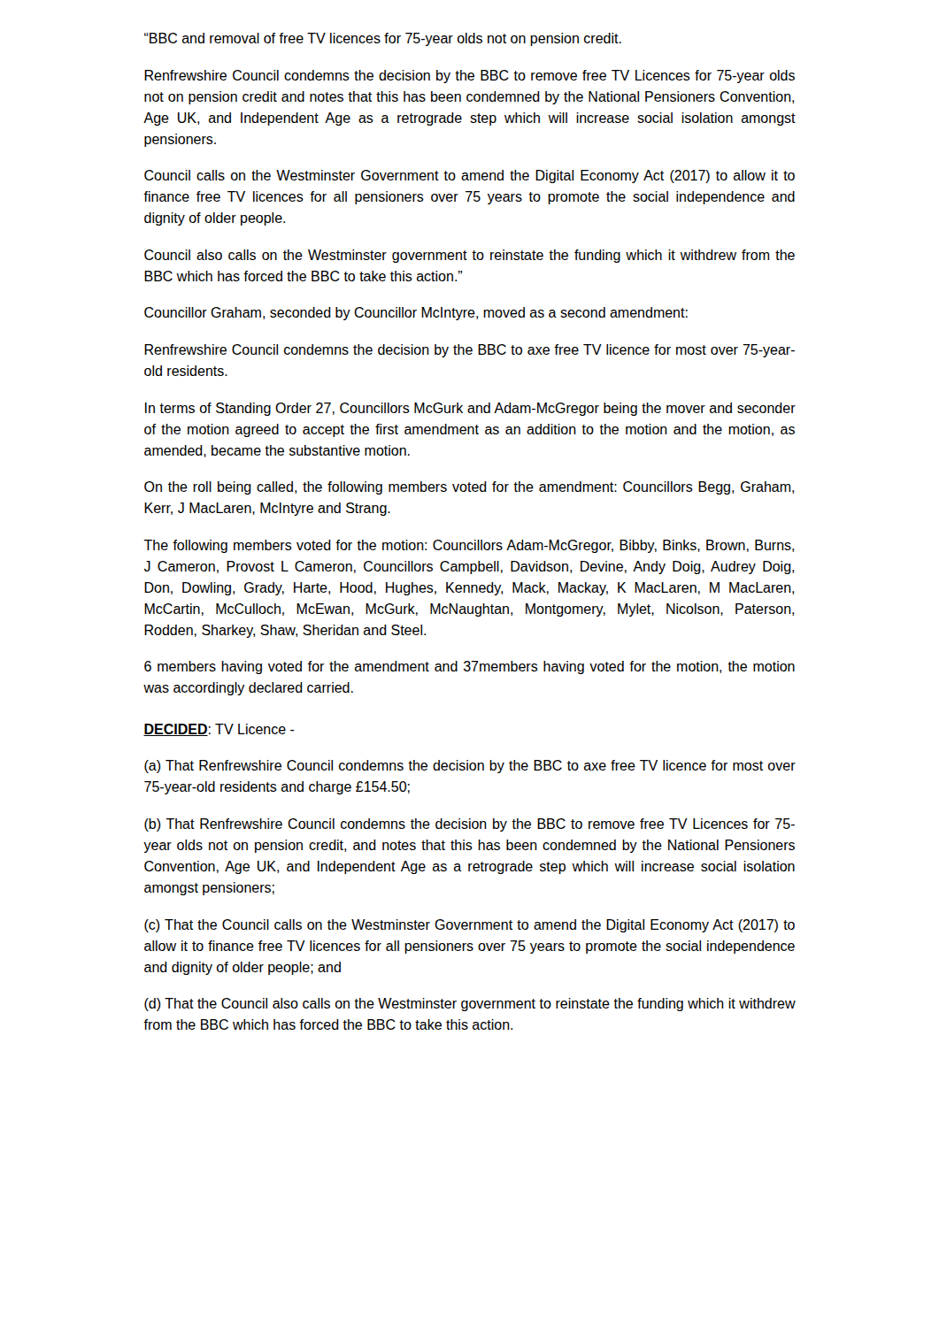“BBC and removal of free TV licences for 75-year olds not on pension credit.
Renfrewshire Council condemns the decision by the BBC to remove free TV Licences for 75-year olds not on pension credit and notes that this has been condemned by the National Pensioners Convention, Age UK, and Independent Age as a retrograde step which will increase social isolation amongst pensioners.
Council calls on the Westminster Government to amend the Digital Economy Act (2017) to allow it to finance free TV licences for all pensioners over 75 years to promote the social independence and dignity of older people.
Council also calls on the Westminster government to reinstate the funding which it withdrew from the BBC which has forced the BBC to take this action.”
Councillor Graham, seconded by Councillor McIntyre, moved as a second amendment:
Renfrewshire Council condemns the decision by the BBC to axe free TV licence for most over 75-year-old residents.
In terms of Standing Order 27, Councillors McGurk and Adam-McGregor being the mover and seconder of the motion agreed to accept the first amendment as an addition to the motion and the motion, as amended, became the substantive motion.
On the roll being called, the following members voted for the amendment: Councillors Begg, Graham, Kerr, J MacLaren, McIntyre and Strang.
The following members voted for the motion: Councillors Adam-McGregor, Bibby, Binks, Brown, Burns, J Cameron, Provost L Cameron, Councillors Campbell, Davidson, Devine, Andy Doig, Audrey Doig, Don, Dowling, Grady, Harte, Hood, Hughes, Kennedy, Mack, Mackay, K MacLaren, M MacLaren, McCartin, McCulloch, McEwan, McGurk, McNaughtan, Montgomery, Mylet, Nicolson, Paterson, Rodden, Sharkey, Shaw, Sheridan and Steel.
6 members having voted for the amendment and 37members having voted for the motion, the motion was accordingly declared carried.
DECIDED: TV Licence -
(a) That Renfrewshire Council condemns the decision by the BBC to axe free TV licence for most over 75-year-old residents and charge £154.50;
(b) That Renfrewshire Council condemns the decision by the BBC to remove free TV Licences for 75-year olds not on pension credit, and notes that this has been condemned by the National Pensioners Convention, Age UK, and Independent Age as a retrograde step which will increase social isolation amongst pensioners;
(c) That the Council calls on the Westminster Government to amend the Digital Economy Act (2017) to allow it to finance free TV licences for all pensioners over 75 years to promote the social independence and dignity of older people; and
(d) That the Council also calls on the Westminster government to reinstate the funding which it withdrew from the BBC which has forced the BBC to take this action.